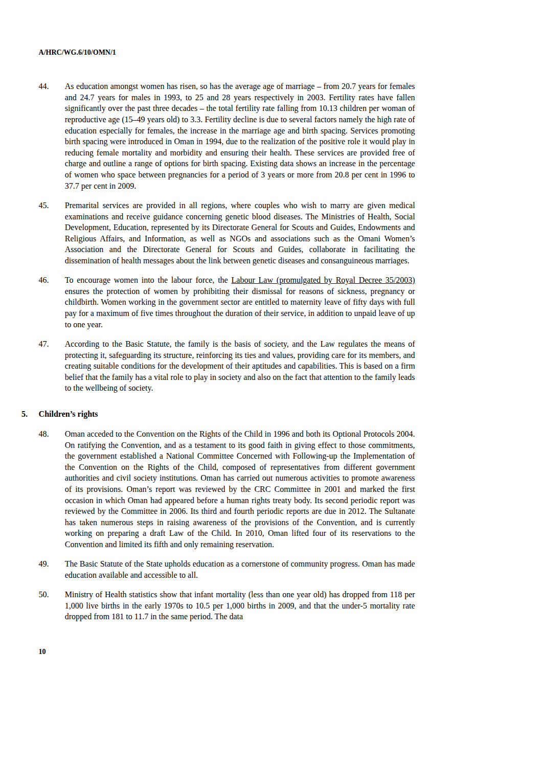A/HRC/WG.6/10/OMN/1
44.
As education amongst women has risen, so has the average age of marriage – from 20.7 years for females and 24.7 years for males in 1993, to 25 and 28 years respectively in 2003. Fertility rates have fallen significantly over the past three decades – the total fertility rate falling from 10.13 children per woman of reproductive age (15–49 years old) to 3.3. Fertility decline is due to several factors namely the high rate of education especially for females, the increase in the marriage age and birth spacing. Services promoting birth spacing were introduced in Oman in 1994, due to the realization of the positive role it would play in reducing female mortality and morbidity and ensuring their health. These services are provided free of charge and outline a range of options for birth spacing. Existing data shows an increase in the percentage of women who space between pregnancies for a period of 3 years or more from 20.8 per cent in 1996 to 37.7 per cent in 2009.
45.
Premarital services are provided in all regions, where couples who wish to marry are given medical examinations and receive guidance concerning genetic blood diseases. The Ministries of Health, Social Development, Education, represented by its Directorate General for Scouts and Guides, Endowments and Religious Affairs, and Information, as well as NGOs and associations such as the Omani Women’s Association and the Directorate General for Scouts and Guides, collaborate in facilitating the dissemination of health messages about the link between genetic diseases and consanguineous marriages.
46.
To encourage women into the labour force, the Labour Law (promulgated by Royal Decree 35/2003) ensures the protection of women by prohibiting their dismissal for reasons of sickness, pregnancy or childbirth. Women working in the government sector are entitled to maternity leave of fifty days with full pay for a maximum of five times throughout the duration of their service, in addition to unpaid leave of up to one year.
47.
According to the Basic Statute, the family is the basis of society, and the Law regulates the means of protecting it, safeguarding its structure, reinforcing its ties and values, providing care for its members, and creating suitable conditions for the development of their aptitudes and capabilities. This is based on a firm belief that the family has a vital role to play in society and also on the fact that attention to the family leads to the wellbeing of society.
5. Children’s rights
48.
Oman acceded to the Convention on the Rights of the Child in 1996 and both its Optional Protocols 2004. On ratifying the Convention, and as a testament to its good faith in giving effect to those commitments, the government established a National Committee Concerned with Following-up the Implementation of the Convention on the Rights of the Child, composed of representatives from different government authorities and civil society institutions. Oman has carried out numerous activities to promote awareness of its provisions. Oman’s report was reviewed by the CRC Committee in 2001 and marked the first occasion in which Oman had appeared before a human rights treaty body. Its second periodic report was reviewed by the Committee in 2006. Its third and fourth periodic reports are due in 2012. The Sultanate has taken numerous steps in raising awareness of the provisions of the Convention, and is currently working on preparing a draft Law of the Child. In 2010, Oman lifted four of its reservations to the Convention and limited its fifth and only remaining reservation.
49.
The Basic Statute of the State upholds education as a cornerstone of community progress. Oman has made education available and accessible to all.
50.
Ministry of Health statistics show that infant mortality (less than one year old) has dropped from 118 per 1,000 live births in the early 1970s to 10.5 per 1,000 births in 2009, and that the under-5 mortality rate dropped from 181 to 11.7 in the same period. The data
10